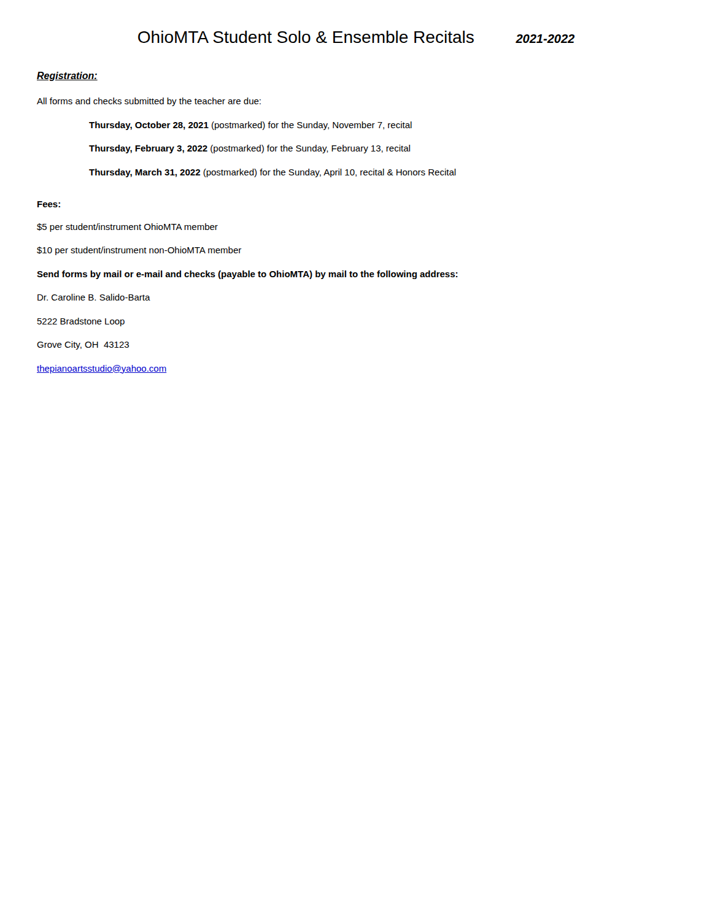OhioMTA Student Solo & Ensemble Recitals 2021-2022
Registration:
All forms and checks submitted by the teacher are due:
Thursday, October 28, 2021 (postmarked) for the Sunday, November 7, recital
Thursday, February 3, 2022 (postmarked) for the Sunday, February 13, recital
Thursday, March 31, 2022 (postmarked) for the Sunday, April 10, recital & Honors Recital
Fees:
$5 per student/instrument OhioMTA member
$10 per student/instrument non-OhioMTA member
Send forms by mail or e-mail and checks (payable to OhioMTA) by mail to the following address:
Dr. Caroline B. Salido-Barta
5222 Bradstone Loop
Grove City, OH 43123
thepianoartsstudio@yahoo.com